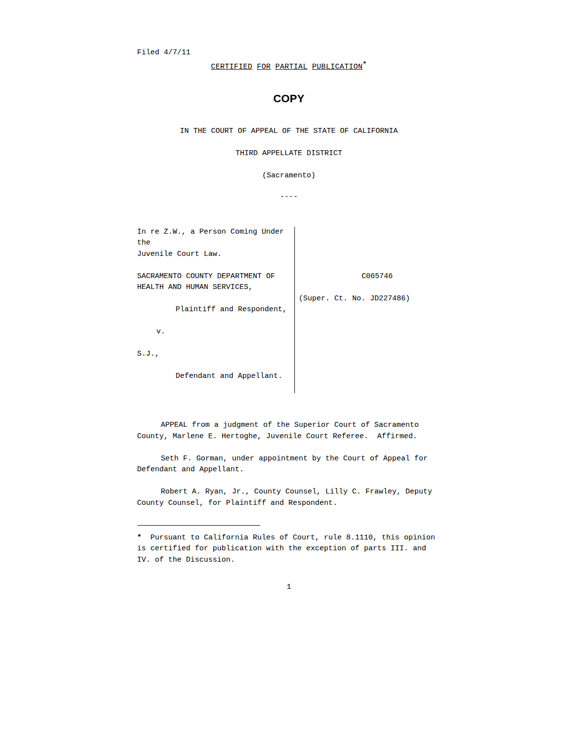Filed 4/7/11
CERTIFIED FOR PARTIAL PUBLICATION*
COPY
IN THE COURT OF APPEAL OF THE STATE OF CALIFORNIA
THIRD APPELLATE DISTRICT
(Sacramento)
----
| In re Z.W., a Person Coming Under the Juvenile Court Law. | | |
| SACRAMENTO COUNTY DEPARTMENT OF HEALTH AND HUMAN SERVICES, Plaintiff and Respondent, v. S.J., Defendant and Appellant. | | C065746 (Super. Ct. No. JD227486) |
APPEAL from a judgment of the Superior Court of Sacramento County, Marlene E. Hertoghe, Juvenile Court Referee. Affirmed.
Seth F. Gorman, under appointment by the Court of Appeal for Defendant and Appellant.
Robert A. Ryan, Jr., County Counsel, Lilly C. Frawley, Deputy County Counsel, for Plaintiff and Respondent.
* Pursuant to California Rules of Court, rule 8.1110, this opinion is certified for publication with the exception of parts III. and IV. of the Discussion.
1